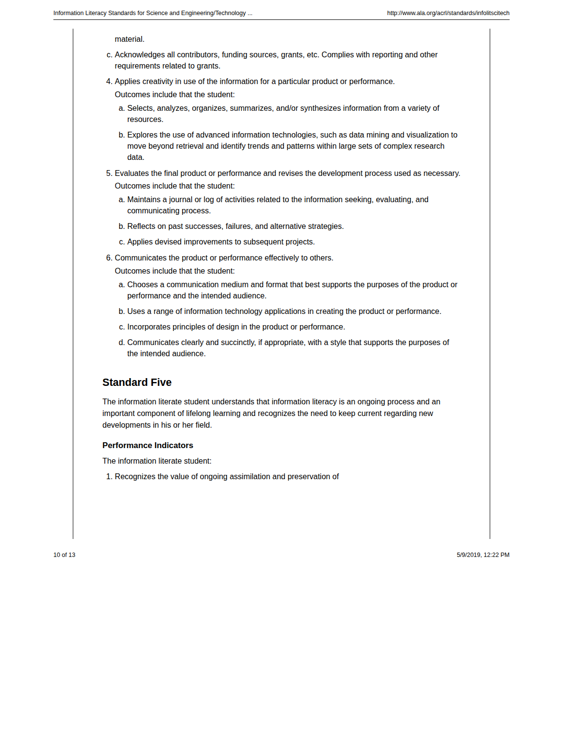Information Literacy Standards for Science and Engineering/Technology ...
http://www.ala.org/acrl/standards/infolitscitech
material.
Acknowledges all contributors, funding sources, grants, etc. Complies with reporting and other requirements related to grants.
Applies creativity in use of the information for a particular product or performance.
Outcomes include that the student:
Selects, analyzes, organizes, summarizes, and/or synthesizes information from a variety of resources.
Explores the use of advanced information technologies, such as data mining and visualization to move beyond retrieval and identify trends and patterns within large sets of complex research data.
Evaluates the final product or performance and revises the development process used as necessary.
Outcomes include that the student:
Maintains a journal or log of activities related to the information seeking, evaluating, and communicating process.
Reflects on past successes, failures, and alternative strategies.
Applies devised improvements to subsequent projects.
Communicates the product or performance effectively to others.
Outcomes include that the student:
Chooses a communication medium and format that best supports the purposes of the product or performance and the intended audience.
Uses a range of information technology applications in creating the product or performance.
Incorporates principles of design in the product or performance.
Communicates clearly and succinctly, if appropriate, with a style that supports the purposes of the intended audience.
Standard Five
The information literate student understands that information literacy is an ongoing process and an important component of lifelong learning and recognizes the need to keep current regarding new developments in his or her field.
Performance Indicators
The information literate student:
Recognizes the value of ongoing assimilation and preservation of
10 of 13
5/9/2019, 12:22 PM